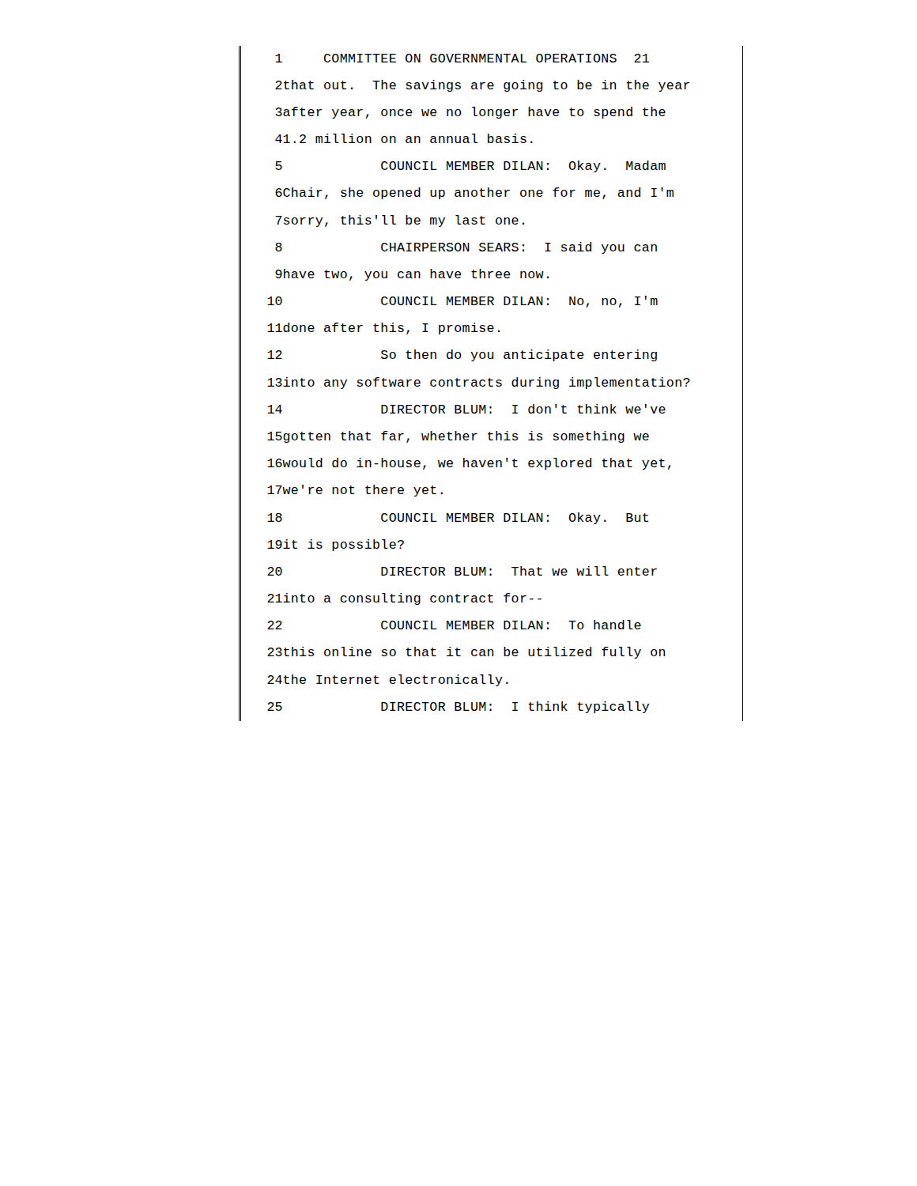| 1 | COMMITTEE ON GOVERNMENTAL OPERATIONS 21 |
| 2 | that out. The savings are going to be in the year |
| 3 | after year, once we no longer have to spend the |
| 4 | 1.2 million on an annual basis. |
| 5 | COUNCIL MEMBER DILAN: Okay. Madam |
| 6 | Chair, she opened up another one for me, and I'm |
| 7 | sorry, this'll be my last one. |
| 8 | CHAIRPERSON SEARS: I said you can |
| 9 | have two, you can have three now. |
| 10 | COUNCIL MEMBER DILAN: No, no, I'm |
| 11 | done after this, I promise. |
| 12 | So then do you anticipate entering |
| 13 | into any software contracts during implementation? |
| 14 | DIRECTOR BLUM: I don't think we've |
| 15 | gotten that far, whether this is something we |
| 16 | would do in-house, we haven't explored that yet, |
| 17 | we're not there yet. |
| 18 | COUNCIL MEMBER DILAN: Okay. But |
| 19 | it is possible? |
| 20 | DIRECTOR BLUM: That we will enter |
| 21 | into a consulting contract for-- |
| 22 | COUNCIL MEMBER DILAN: To handle |
| 23 | this online so that it can be utilized fully on |
| 24 | the Internet electronically. |
| 25 | DIRECTOR BLUM: I think typically |